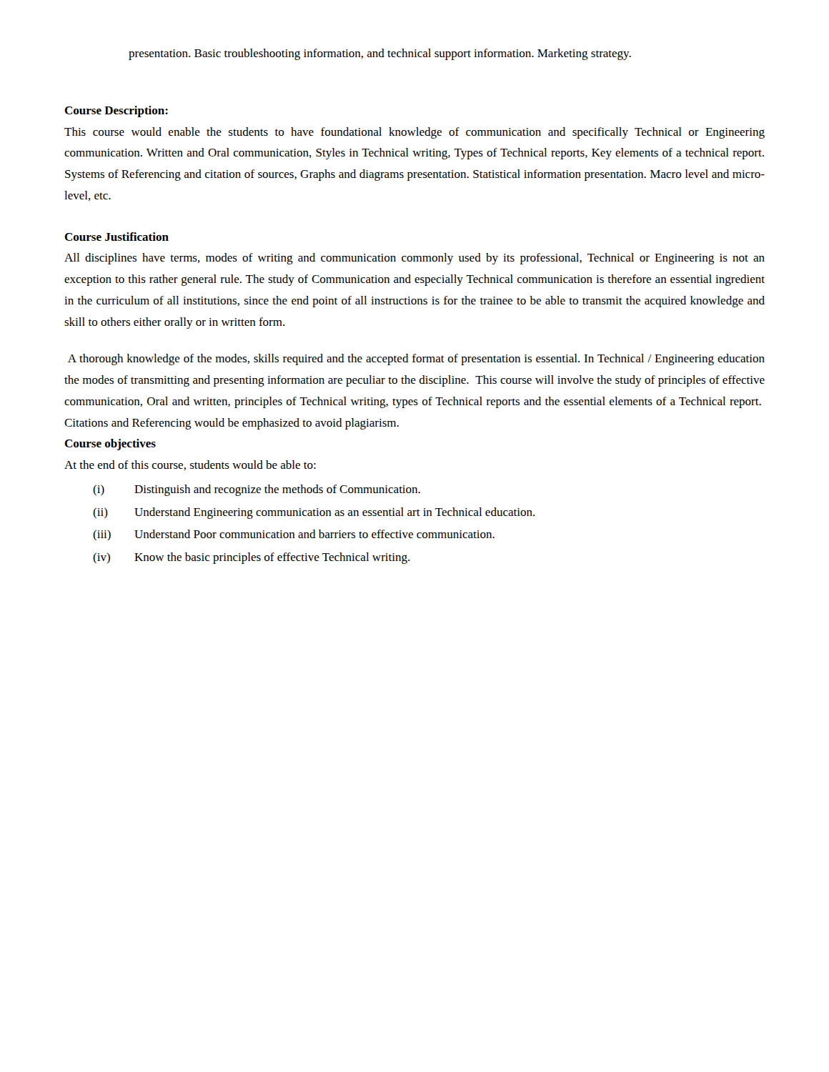presentation. Basic troubleshooting information, and technical support information. Marketing strategy.
Course Description:
This course would enable the students to have foundational knowledge of communication and specifically Technical or Engineering communication. Written and Oral communication, Styles in Technical writing, Types of Technical reports, Key elements of a technical report. Systems of Referencing and citation of sources, Graphs and diagrams presentation. Statistical information presentation. Macro level and micro-level, etc.
Course Justification
All disciplines have terms, modes of writing and communication commonly used by its professional, Technical or Engineering is not an exception to this rather general rule. The study of Communication and especially Technical communication is therefore an essential ingredient in the curriculum of all institutions, since the end point of all instructions is for the trainee to be able to transmit the acquired knowledge and skill to others either orally or in written form.
A thorough knowledge of the modes, skills required and the accepted format of presentation is essential. In Technical / Engineering education the modes of transmitting and presenting information are peculiar to the discipline. This course will involve the study of principles of effective communication, Oral and written, principles of Technical writing, types of Technical reports and the essential elements of a Technical report. Citations and Referencing would be emphasized to avoid plagiarism.
Course objectives
At the end of this course, students would be able to:
Distinguish and recognize the methods of Communication.
Understand Engineering communication as an essential art in Technical education.
Understand Poor communication and barriers to effective communication.
Know the basic principles of effective Technical writing.